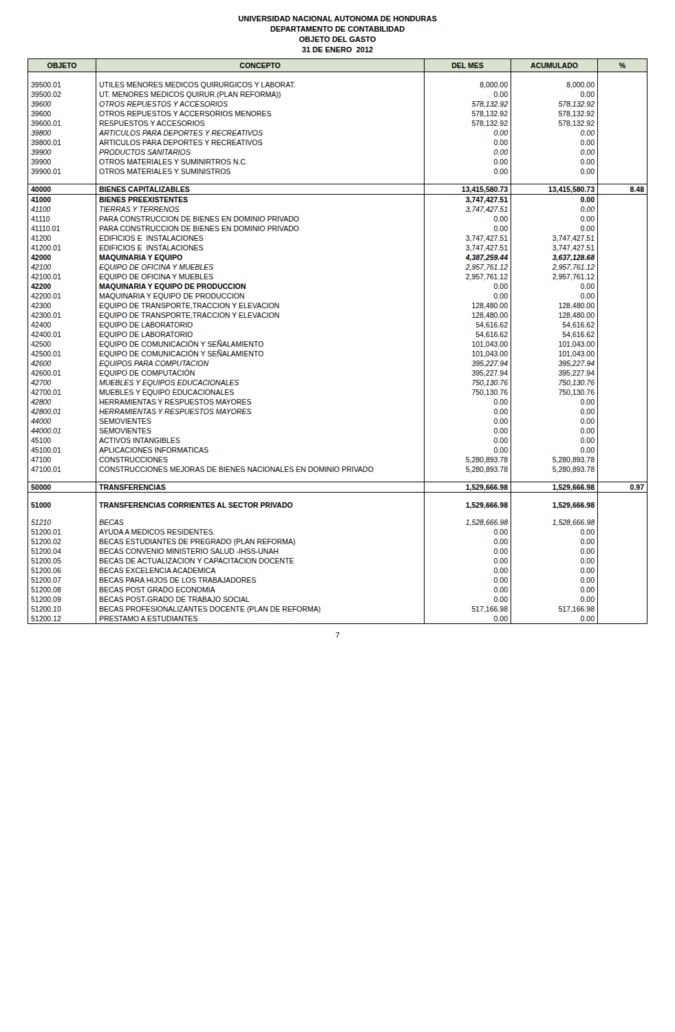UNIVERSIDAD NACIONAL AUTONOMA DE HONDURAS
DEPARTAMENTO DE CONTABILIDAD
OBJETO DEL GASTO
31 DE ENERO 2012
| OBJETO | CONCEPTO | DEL MES | ACUMULADO | % |
| --- | --- | --- | --- | --- |
| 39500.01 | UTILES MENORES MEDICOS QUIRURGICOS Y LABORAT. | 8,000.00 | 8,000.00 | |
| 39500.02 | UT. MENORES MEDICOS QUIRUR.(PLAN REFORMA)) | 0.00 | 0.00 | |
| 39600 | OTROS REPUESTOS Y ACCESORIOS | 578,132.92 | 578,132.92 | |
| 39600 | OTROS REPUESTOS Y ACCERSORIOS MENORES | 578,132.92 | 578,132.92 | |
| 39600.01 | RESPUESTOS Y ACCESORIOS | 578,132.92 | 578,132.92 | |
| 39800 | ARTICULOS PARA DEPORTES Y RECREATIVOS | 0.00 | 0.00 | |
| 39800.01 | ARTICULOS PARA DEPORTES Y RECREATIVOS | 0.00 | 0.00 | |
| 39900 | PRODUCTOS SANITARIOS | 0.00 | 0.00 | |
| 39900 | OTROS MATERIALES Y SUMINIRTROS N.C. | 0.00 | 0.00 | |
| 39900.01 | OTROS MATERIALES Y SUMINISTROS | 0.00 | 0.00 | |
| 40000 | BIENES CAPITALIZABLES | 13,415,580.73 | 13,415,580.73 | 8.48 |
| 41000 | BIENES PREEXISTENTES | 3,747,427.51 | 0.00 | |
| 41100 | TIERRAS Y TERRENOS | 3,747,427.51 | 0.00 | |
| 41110 | PARA CONSTRUCCION DE BIENES EN DOMINIO PRIVADO | 0.00 | 0.00 | |
| 41110.01 | PARA CONSTRUCCION DE BIENES EN DOMINIO PRIVADO | 0.00 | 0.00 | |
| 41200 | EDIFICIOS E INSTALACIONES | 3,747,427.51 | 3,747,427.51 | |
| 41200.01 | EDIFICIOS E INSTALACIONES | 3,747,427.51 | 3,747,427.51 | |
| 42000 | MAQUINARIA Y EQUIPO | 4,387,259.44 | 3,637,128.68 | |
| 42100 | EQUIPO DE OFICINA Y MUEBLES | 2,957,761.12 | 2,957,761.12 | |
| 42100.01 | EQUIPO DE OFICINA Y MUEBLES | 2,957,761.12 | 2,957,761.12 | |
| 42200 | MAQUINARIA Y EQUIPO DE PRODUCCION | 0.00 | 0.00 | |
| 42200.01 | MAQUINARIA Y EQUIPO DE PRODUCCION | 0.00 | 0.00 | |
| 42300 | EQUIPO DE TRANSPORTE,TRACCION Y ELEVACION | 128,480.00 | 128,480.00 | |
| 42300.01 | EQUIPO DE TRANSPORTE,TRACCION Y ELEVACION | 128,480.00 | 128,480.00 | |
| 42400 | EQUIPO DE LABORATORIO | 54,616.62 | 54,616.62 | |
| 42400.01 | EQUIPO DE LABORATORIO | 54,616.62 | 54,616.62 | |
| 42500 | EQUIPO DE COMUNICACIÓN Y SEÑALAMIENTO | 101,043.00 | 101,043.00 | |
| 42500.01 | EQUIPO DE COMUNICACIÓN Y SEÑALAMIENTO | 101,043.00 | 101,043.00 | |
| 42600 | EQUIPOS PARA COMPUTACION | 395,227.94 | 395,227.94 | |
| 42600.01 | EQUIPO DE COMPUTACIÓN | 395,227.94 | 395,227.94 | |
| 42700 | MUEBLES Y EQUIPOS EDUCACIONALES | 750,130.76 | 750,130.76 | |
| 42700.01 | MUEBLES Y EQUIPO EDUCACIONALES | 750,130.76 | 750,130.76 | |
| 42800 | HERRAMIENTAS Y RESPUESTOS MAYORES | 0.00 | 0.00 | |
| 42800.01 | HERRAMIENTAS Y RESPUESTOS MAYORES | 0.00 | 0.00 | |
| 44000 | SEMOVIENTES | 0.00 | 0.00 | |
| 44000.01 | SEMOVIENTES | 0.00 | 0.00 | |
| 45100 | ACTIVOS INTANGIBLES | 0.00 | 0.00 | |
| 45100.01 | APLICACIONES INFORMATICAS | 0.00 | 0.00 | |
| 47100 | CONSTRUCCIONES | 5,280,893.78 | 5,280,893.78 | |
| 47100.01 | CONSTRUCCIONES MEJORAS DE BIENES NACIONALES EN DOMINIO PRIVADO | 5,280,893.78 | 5,280,893.78 | |
| 50000 | TRANSFERENCIAS | 1,529,666.98 | 1,529,666.98 | 0.97 |
| 51000 | TRANSFERENCIAS CORRIENTES AL SECTOR PRIVADO | 1,529,666.98 | 1,529,666.98 | |
| 51210 | BECAS | 1,528,666.98 | 1,528,666.98 | |
| 51200.01 | AYUDA A MEDICOS RESIDENTES. | 0.00 | 0.00 | |
| 51200.02 | BECAS ESTUDIANTES DE PREGRADO (PLAN REFORMA) | 0.00 | 0.00 | |
| 51200.04 | BECAS CONVENIO MINISTERIO SALUD -IHSS-UNAH | 0.00 | 0.00 | |
| 51200.05 | BECAS DE ACTUALIZACION Y CAPACITACION DOCENTE | 0.00 | 0.00 | |
| 51200.06 | BECAS EXCELENCIA ACADEMICA | 0.00 | 0.00 | |
| 51200.07 | BECAS PARA HIJOS DE LOS TRABAJADORES | 0.00 | 0.00 | |
| 51200.08 | BECAS POST GRADO ECONOMIA | 0.00 | 0.00 | |
| 51200.09 | BECAS POST-GRADO DE TRABAJO SOCIAL | 0.00 | 0.00 | |
| 51200.10 | BECAS PROFESIONALIZANTES DOCENTE (PLAN DE REFORMA) | 517,166.98 | 517,166.98 | |
| 51200.12 | PRESTAMO A ESTUDIANTES | 0.00 | 0.00 | |
7